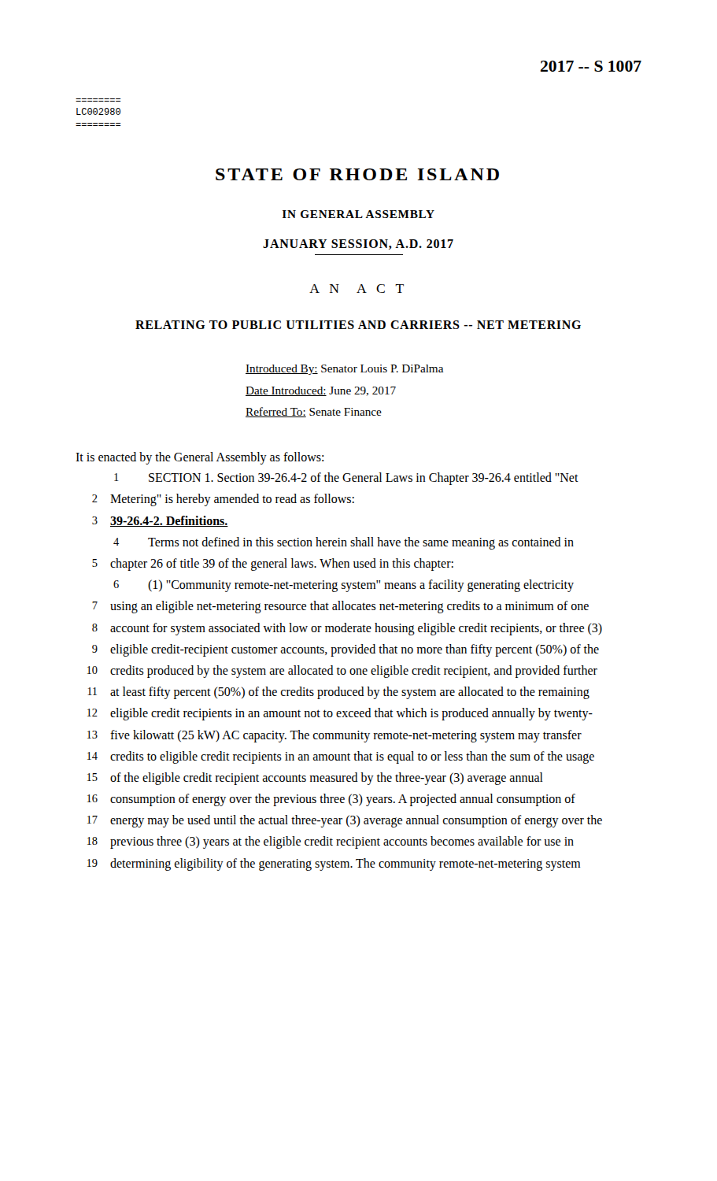2017 -- S 1007
========
LC002980
========
STATE OF RHODE ISLAND
IN GENERAL ASSEMBLY
JANUARY SESSION, A.D. 2017
A N A C T
RELATING TO PUBLIC UTILITIES AND CARRIERS -- NET METERING
Introduced By: Senator Louis P. DiPalma
Date Introduced: June 29, 2017
Referred To: Senate Finance
It is enacted by the General Assembly as follows:
SECTION 1. Section 39-26.4-2 of the General Laws in Chapter 39-26.4 entitled "Net
Metering" is hereby amended to read as follows:
39-26.4-2. Definitions.
Terms not defined in this section herein shall have the same meaning as contained in
chapter 26 of title 39 of the general laws. When used in this chapter:
(1) "Community remote-net-metering system" means a facility generating electricity
using an eligible net-metering resource that allocates net-metering credits to a minimum of one
account for system associated with low or moderate housing eligible credit recipients, or three (3)
eligible credit-recipient customer accounts, provided that no more than fifty percent (50%) of the
credits produced by the system are allocated to one eligible credit recipient, and provided further
at least fifty percent (50%) of the credits produced by the system are allocated to the remaining
eligible credit recipients in an amount not to exceed that which is produced annually by twenty-
five kilowatt (25 kW) AC capacity. The community remote-net-metering system may transfer
credits to eligible credit recipients in an amount that is equal to or less than the sum of the usage
of the eligible credit recipient accounts measured by the three-year (3) average annual
consumption of energy over the previous three (3) years. A projected annual consumption of
energy may be used until the actual three-year (3) average annual consumption of energy over the
previous three (3) years at the eligible credit recipient accounts becomes available for use in
determining eligibility of the generating system. The community remote-net-metering system